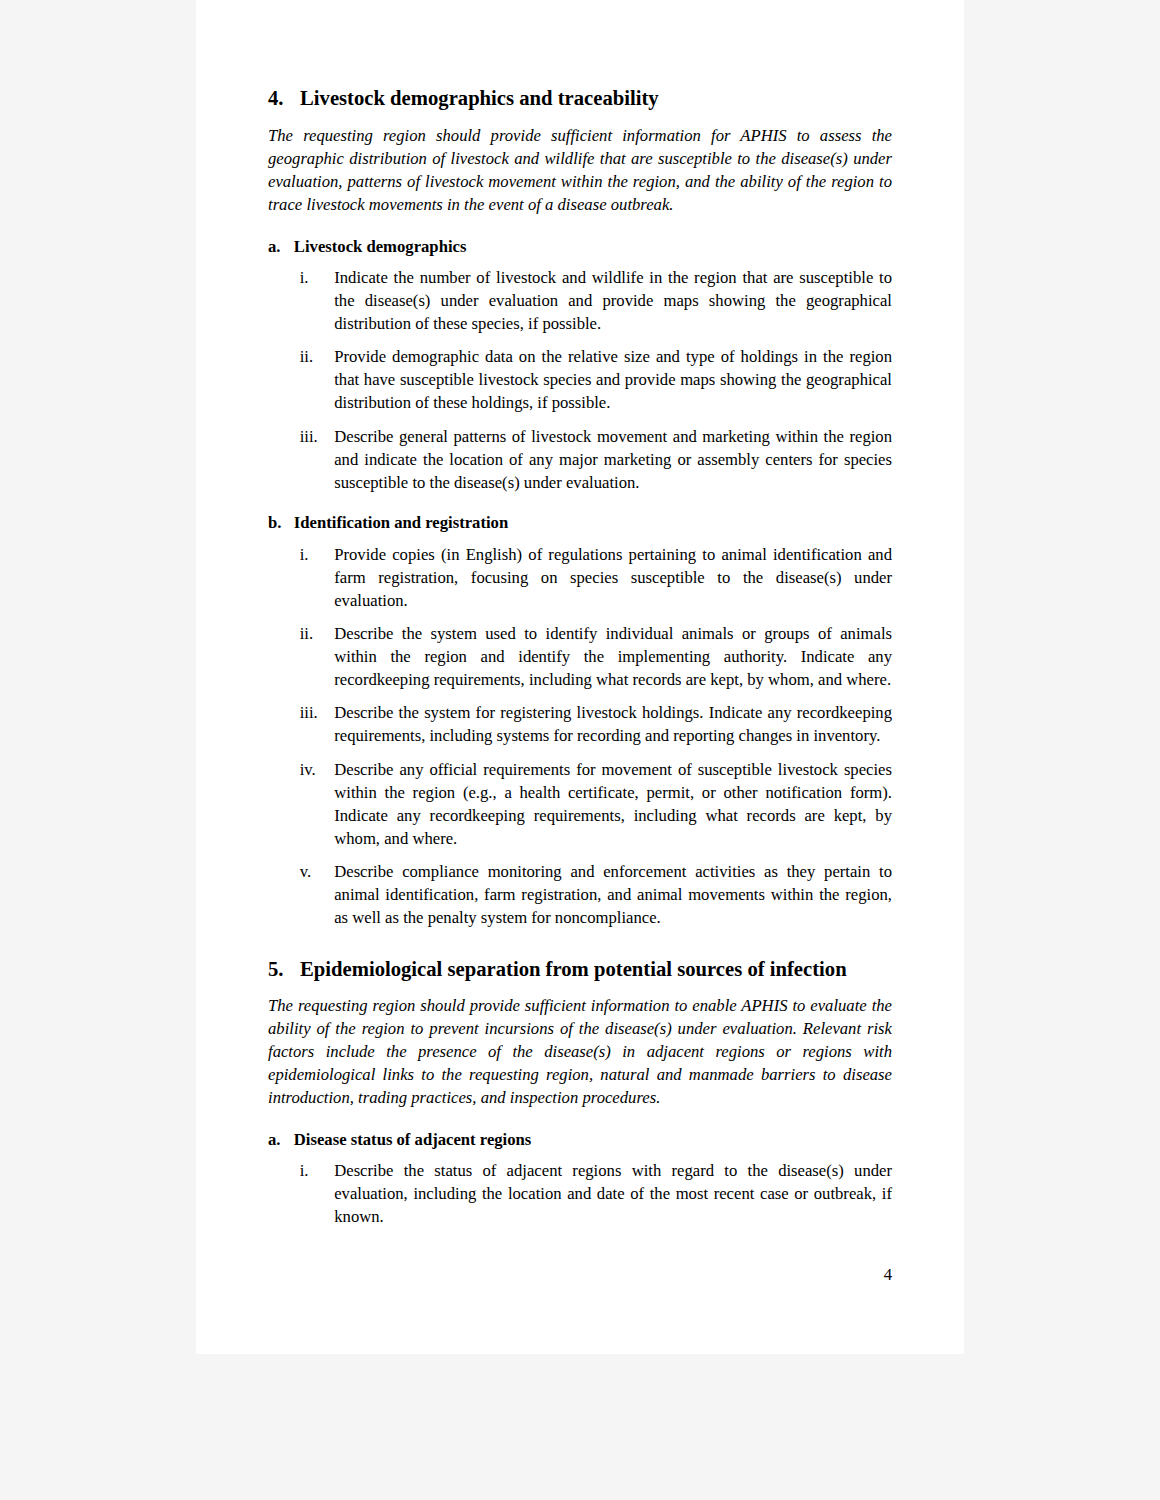4. Livestock demographics and traceability
The requesting region should provide sufficient information for APHIS to assess the geographic distribution of livestock and wildlife that are susceptible to the disease(s) under evaluation, patterns of livestock movement within the region, and the ability of the region to trace livestock movements in the event of a disease outbreak.
a. Livestock demographics
i.
Indicate the number of livestock and wildlife in the region that are susceptible to the disease(s) under evaluation and provide maps showing the geographical distribution of these species, if possible.
ii.
Provide demographic data on the relative size and type of holdings in the region that have susceptible livestock species and provide maps showing the geographical distribution of these holdings, if possible.
iii.
Describe general patterns of livestock movement and marketing within the region and indicate the location of any major marketing or assembly centers for species susceptible to the disease(s) under evaluation.
b. Identification and registration
i.
Provide copies (in English) of regulations pertaining to animal identification and farm registration, focusing on species susceptible to the disease(s) under evaluation.
ii.
Describe the system used to identify individual animals or groups of animals within the region and identify the implementing authority. Indicate any recordkeeping requirements, including what records are kept, by whom, and where.
iii.
Describe the system for registering livestock holdings. Indicate any recordkeeping requirements, including systems for recording and reporting changes in inventory.
iv.
Describe any official requirements for movement of susceptible livestock species within the region (e.g., a health certificate, permit, or other notification form). Indicate any recordkeeping requirements, including what records are kept, by whom, and where.
v.
Describe compliance monitoring and enforcement activities as they pertain to animal identification, farm registration, and animal movements within the region, as well as the penalty system for noncompliance.
5. Epidemiological separation from potential sources of infection
The requesting region should provide sufficient information to enable APHIS to evaluate the ability of the region to prevent incursions of the disease(s) under evaluation. Relevant risk factors include the presence of the disease(s) in adjacent regions or regions with epidemiological links to the requesting region, natural and manmade barriers to disease introduction, trading practices, and inspection procedures.
a. Disease status of adjacent regions
i.
Describe the status of adjacent regions with regard to the disease(s) under evaluation, including the location and date of the most recent case or outbreak, if known.
4